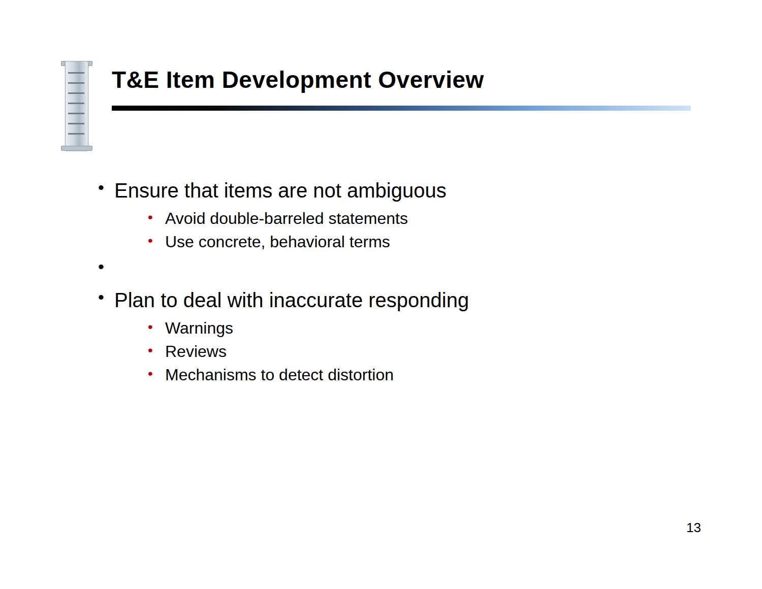T&E Item Development Overview
Ensure that items are not ambiguous
Avoid double-barreled statements
Use concrete, behavioral terms
Plan to deal with inaccurate responding
Warnings
Reviews
Mechanisms to detect distortion
13